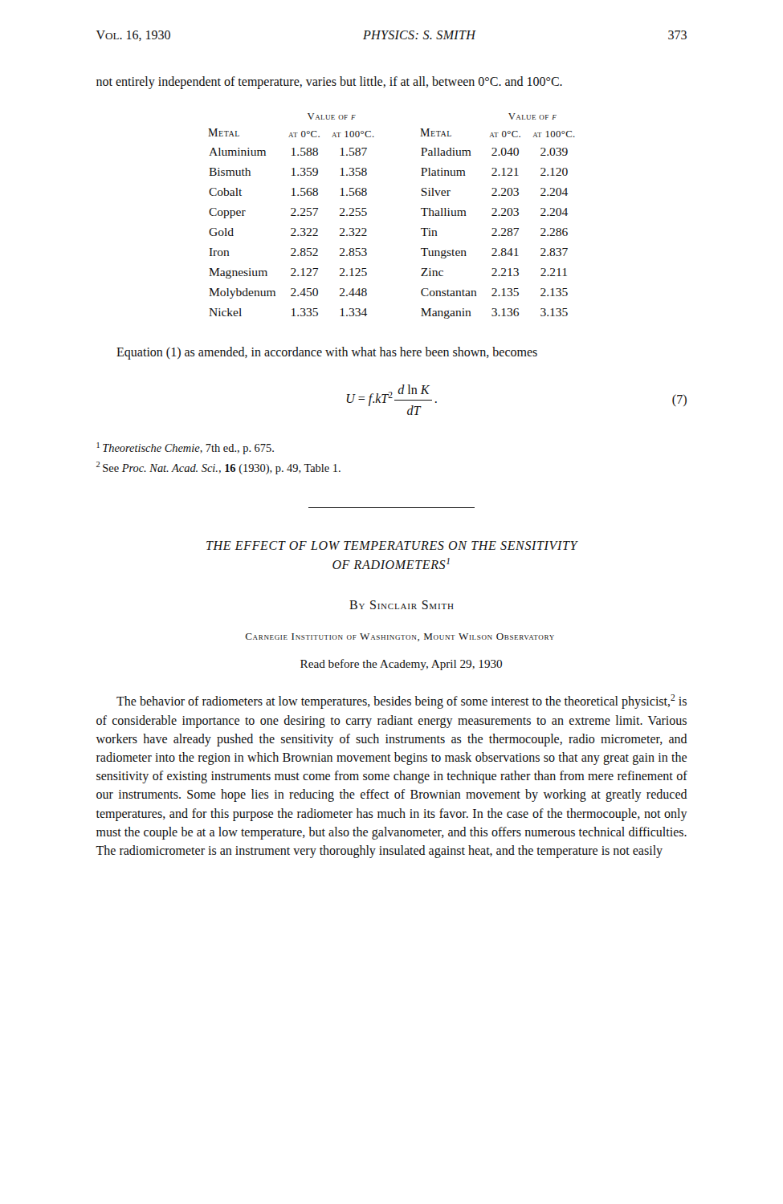VOL. 16, 1930 PHYSICS: S. SMITH 373
not entirely independent of temperature, varies but little, if at all, between 0°C. and 100°C.
| | Value of f | | | Value of f |
| --- | --- | --- | --- | --- |
| Metal | at 0°C. | at 100°C. | | Metal | at 0°C. | at 100°C. |
| Aluminium | 1.588 | 1.587 | | Palladium | 2.040 | 2.039 |
| Bismuth | 1.359 | 1.358 | | Platinum | 2.121 | 2.120 |
| Cobalt | 1.568 | 1.568 | | Silver | 2.203 | 2.204 |
| Copper | 2.257 | 2.255 | | Thallium | 2.203 | 2.204 |
| Gold | 2.322 | 2.322 | | Tin | 2.287 | 2.286 |
| Iron | 2.852 | 2.853 | | Tungsten | 2.841 | 2.837 |
| Magnesium | 2.127 | 2.125 | | Zinc | 2.213 | 2.211 |
| Molybdenum | 2.450 | 2.448 | | Constantan | 2.135 | 2.135 |
| Nickel | 1.335 | 1.334 | | Manganin | 3.136 | 3.135 |
Equation (1) as amended, in accordance with what has here been shown, becomes
U = f.kT2d ln K dT. (7)
1Theoretische Chemie, 7th ed., p. 675.
2See Proc. Nat. Acad. Sci., 16 (1930), p. 49, Table 1.
THE EFFECT OF LOW TEMPERATURES ON THE SENSITIVITY
OF RADIOMETERS1
By Sinclair Smith
Carnegie Institution of Washington, Mount Wilson Observatory
Read before the Academy, April 29, 1930
The behavior of radiometers at low temperatures, besides being of some interest to the theoretical physicist,2 is of considerable importance to one desiring to carry radiant energy measurements to an extreme limit. Various workers have already pushed the sensitivity of such instruments as the thermocouple, radio micrometer, and radiometer into the region in which Brownian movement begins to mask observations so that any great gain in the sensitivity of existing instruments must come from some change in technique rather than from mere refinement of our instruments. Some hope lies in reducing the effect of Brownian movement by working at greatly reduced temperatures, and for this purpose the radiometer has much in its favor. In the case of the thermocouple, not only must the couple be at a low temperature, but also the galvanometer, and this offers numerous technical difficulties. The radiomicrometer is an instrument very thoroughly insulated against heat, and the temperature is not easily